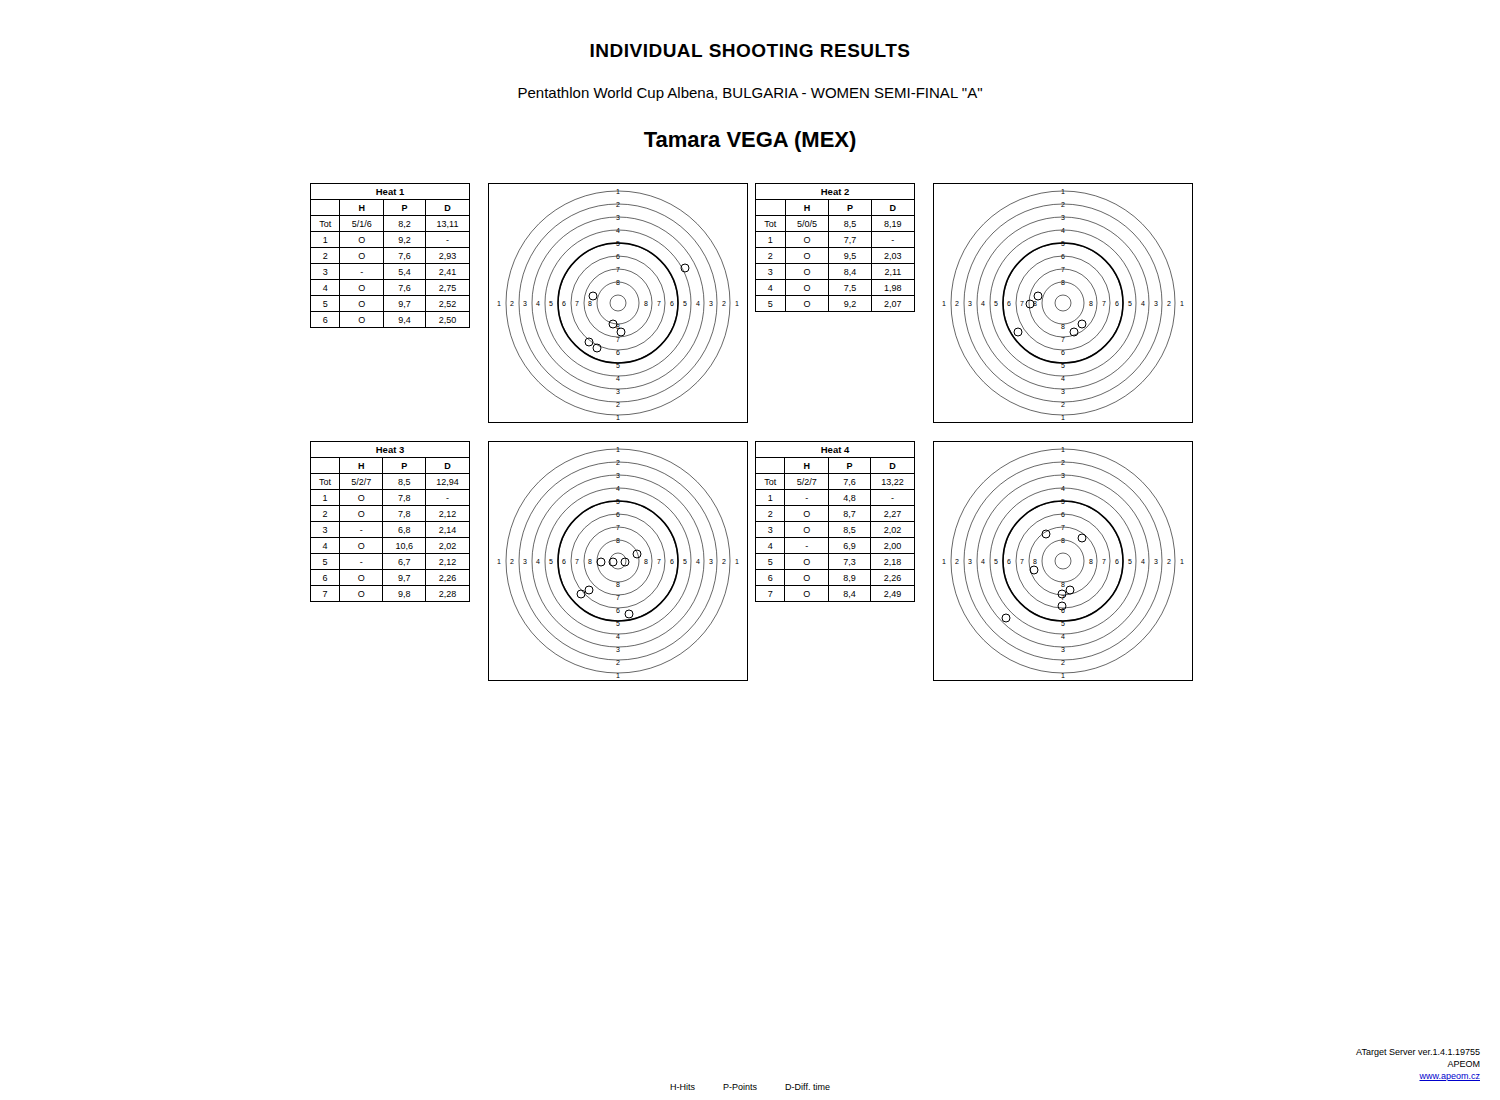INDIVIDUAL SHOOTING RESULTS
Pentathlon World Cup Albena, BULGARIA - WOMEN SEMI-FINAL "A"
Tamara VEGA (MEX)
| Heat 1 |
| --- |
| | H | P | D |
| Tot | 5/1/6 | 8,2 | 13,11 |
| 1 | O | 9,2 | - |
| 2 | O | 7,6 | 2,93 |
| 3 | - | 5,4 | 2,41 |
| 4 | O | 7,6 | 2,75 |
| 5 | O | 9,7 | 2,52 |
| 6 | O | 9,4 | 2,50 |
1 2 3 4 5 6 7 8 8 7 6 5 4 3 2 1 1 2 3 4 5 6 7 8 8 7 6 5 4 3 2 1
| Heat 2 |
| --- |
| | H | P | D |
| Tot | 5/0/5 | 8,5 | 8,19 |
| 1 | O | 7,7 | - |
| 2 | O | 9,5 | 2,03 |
| 3 | O | 8,4 | 2,11 |
| 4 | O | 7,5 | 1,98 |
| 5 | O | 9,2 | 2,07 |
1 2 3 4 5 6 7 8 8 7 6 5 4 3 2 1 1 2 3 4 5 6 7 8 8 7 6 5 4 3 2 1
| Heat 3 |
| --- |
| | H | P | D |
| Tot | 5/2/7 | 8,5 | 12,94 |
| 1 | O | 7,8 | - |
| 2 | O | 7,8 | 2,12 |
| 3 | - | 6,8 | 2,14 |
| 4 | O | 10,6 | 2,02 |
| 5 | - | 6,7 | 2,12 |
| 6 | O | 9,7 | 2,26 |
| 7 | O | 9,8 | 2,28 |
1 2 3 4 5 6 7 8 8 7 6 5 4 3 2 1 1 2 3 4 5 6 7 8 8 7 6 5 4 3 2 1
| Heat 4 |
| --- |
| | H | P | D |
| Tot | 5/2/7 | 7,6 | 13,22 |
| 1 | - | 4,8 | - |
| 2 | O | 8,7 | 2,27 |
| 3 | O | 8,5 | 2,02 |
| 4 | - | 6,9 | 2,00 |
| 5 | O | 7,3 | 2,18 |
| 6 | O | 8,9 | 2,26 |
| 7 | O | 8,4 | 2,49 |
1 2 3 4 5 6 7 8 8 7 6 5 4 3 2 1 1 2 3 4 5 6 7 8 8 7 6 5 4 3 2 1
ATarget Server ver.1.4.1.19755
APEOM
www.apeom.cz
H-Hits P-Points D-Diff. time